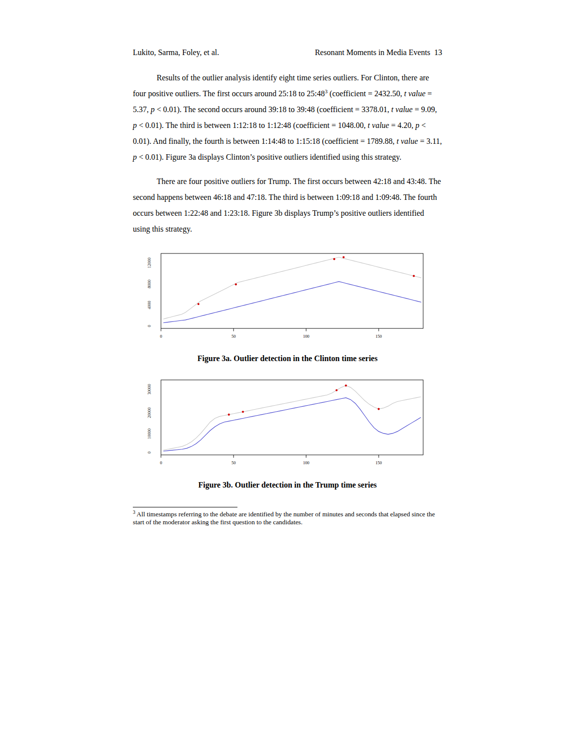Lukito, Sarma, Foley, et al.
Resonant Moments in Media Events 13
Results of the outlier analysis identify eight time series outliers. For Clinton, there are four positive outliers. The first occurs around 25:18 to 25:483 (coefficient = 2432.50, t value = 5.37, p < 0.01). The second occurs around 39:18 to 39:48 (coefficient = 3378.01, t value = 9.09, p < 0.01). The third is between 1:12:18 to 1:12:48 (coefficient = 1048.00, t value = 4.20, p < 0.01). And finally, the fourth is between 1:14:48 to 1:15:18 (coefficient = 1789.88, t value = 3.11, p < 0.01). Figure 3a displays Clinton’s positive outliers identified using this strategy.
There are four positive outliers for Trump. The first occurs between 42:18 and 43:48. The second happens between 46:18 and 47:18. The third is between 1:09:18 and 1:09:48. The fourth occurs between 1:22:48 and 1:23:18. Figure 3b displays Trump’s positive outliers identified using this strategy.
12000 8000 4000 0 0 50 100 150
Figure 3a. Outlier detection in the Clinton time series
30000 20000 10000 0 0 50 100 150
Figure 3b. Outlier detection in the Trump time series
3 All timestamps referring to the debate are identified by the number of minutes and seconds that elapsed since the start of the moderator asking the first question to the candidates.